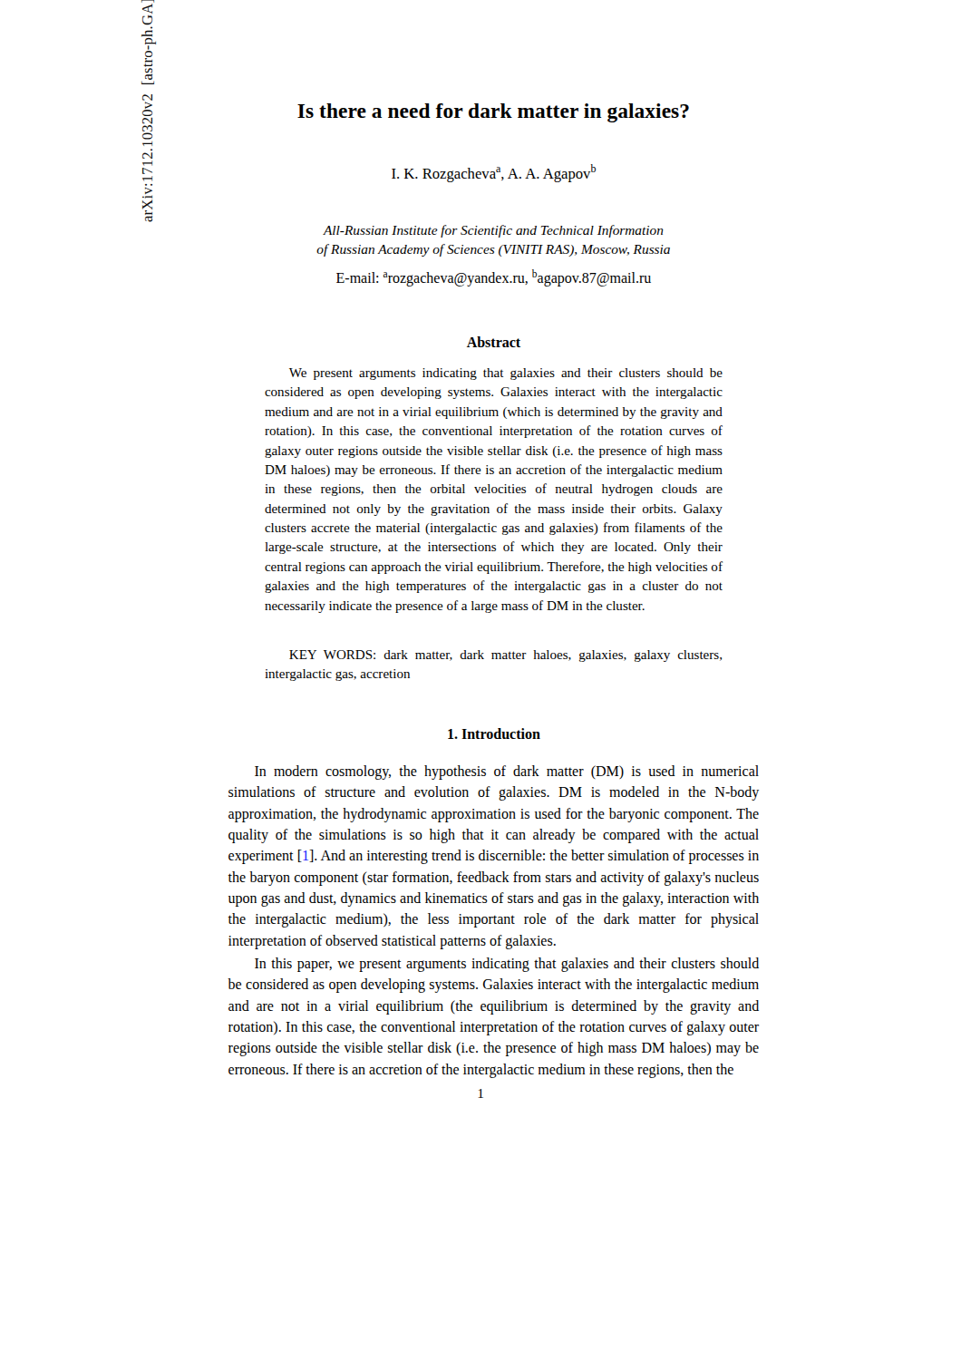arXiv:1712.10320v2 [astro-ph.GA] 24 Apr 2018
Is there a need for dark matter in galaxies?
I. K. Rozgachevaa, A. A. Agapovb
All-Russian Institute for Scientific and Technical Information
of Russian Academy of Sciences (VINITI RAS), Moscow, Russia
E-mail: arozgacheva@yandex.ru, bagapov.87@mail.ru
Abstract
We present arguments indicating that galaxies and their clusters should be considered as open developing systems. Galaxies interact with the intergalactic medium and are not in a virial equilibrium (which is determined by the gravity and rotation). In this case, the conventional interpretation of the rotation curves of galaxy outer regions outside the visible stellar disk (i.e. the presence of high mass DM haloes) may be erroneous. If there is an accretion of the intergalactic medium in these regions, then the orbital velocities of neutral hydrogen clouds are determined not only by the gravitation of the mass inside their orbits. Galaxy clusters accrete the material (intergalactic gas and galaxies) from filaments of the large-scale structure, at the intersections of which they are located. Only their central regions can approach the virial equilibrium. Therefore, the high velocities of galaxies and the high temperatures of the intergalactic gas in a cluster do not necessarily indicate the presence of a large mass of DM in the cluster.
KEY WORDS: dark matter, dark matter haloes, galaxies, galaxy clusters, intergalactic gas, accretion
1. Introduction
In modern cosmology, the hypothesis of dark matter (DM) is used in numerical simulations of structure and evolution of galaxies. DM is modeled in the N-body approximation, the hydrodynamic approximation is used for the baryonic component. The quality of the simulations is so high that it can already be compared with the actual experiment [1]. And an interesting trend is discernible: the better simulation of processes in the baryon component (star formation, feedback from stars and activity of galaxy's nucleus upon gas and dust, dynamics and kinematics of stars and gas in the galaxy, interaction with the intergalactic medium), the less important role of the dark matter for physical interpretation of observed statistical patterns of galaxies.
In this paper, we present arguments indicating that galaxies and their clusters should be considered as open developing systems. Galaxies interact with the intergalactic medium and are not in a virial equilibrium (the equilibrium is determined by the gravity and rotation). In this case, the conventional interpretation of the rotation curves of galaxy outer regions outside the visible stellar disk (i.e. the presence of high mass DM haloes) may be erroneous. If there is an accretion of the intergalactic medium in these regions, then the
1